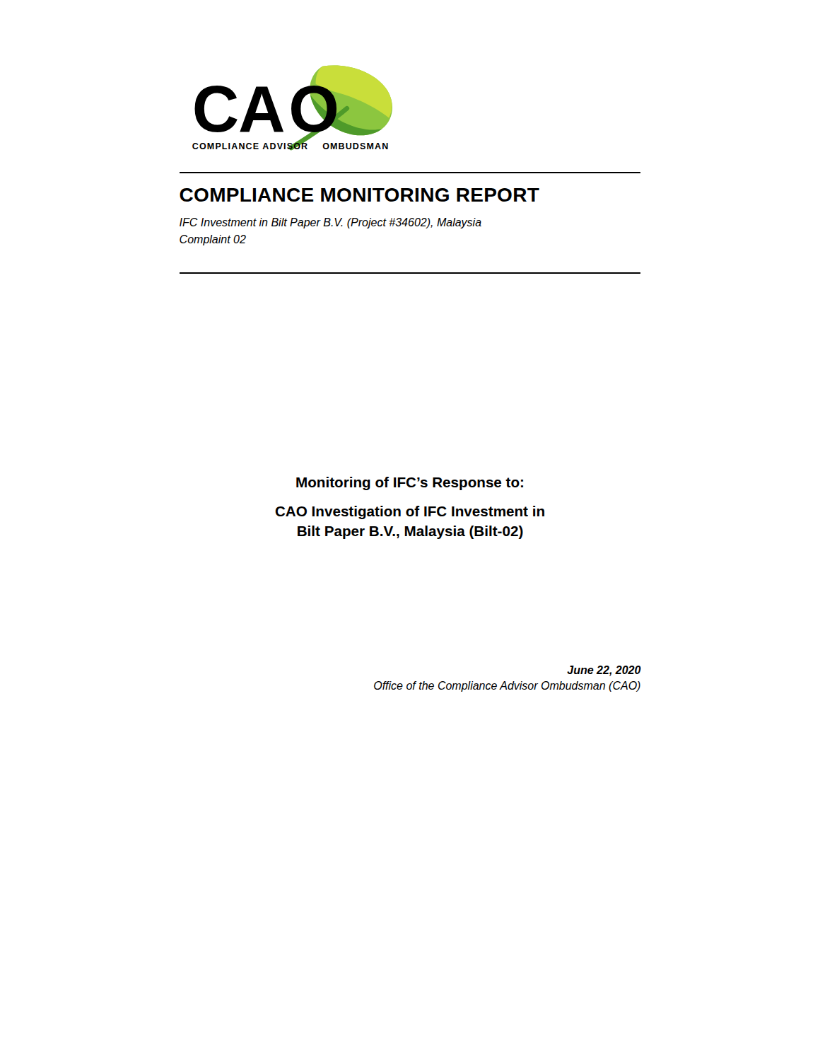C A O COMPLIANCE ADVISOR OMBUDSMAN
COMPLIANCE MONITORING REPORT
IFC Investment in Bilt Paper B.V. (Project #34602), Malaysia
Complaint 02
Monitoring of IFC’s Response to:
CAO Investigation of IFC Investment in
Bilt Paper B.V., Malaysia (Bilt-02)
June 22, 2020
Office of the Compliance Advisor Ombudsman (CAO)